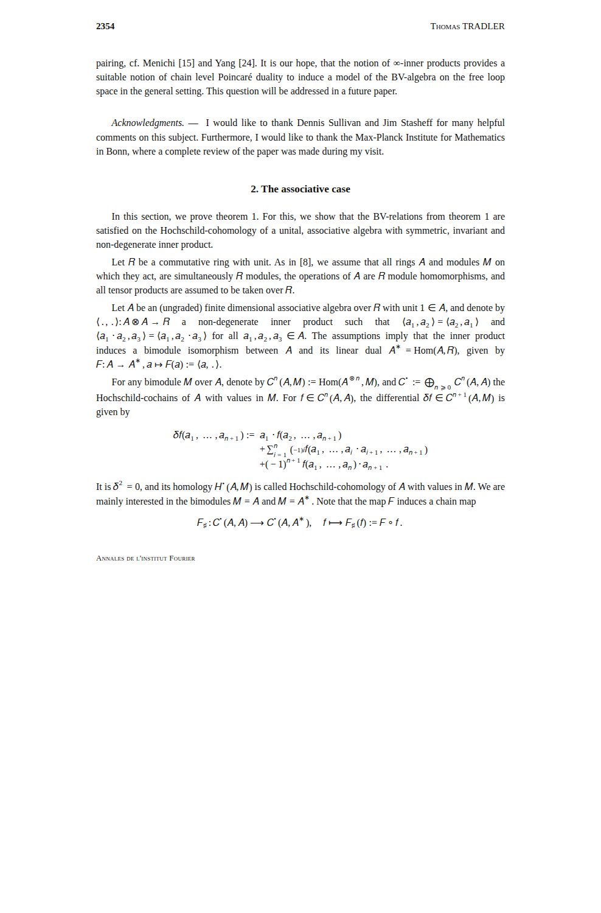2354 Thomas TRADLER
pairing, cf. Menichi [15] and Yang [24]. It is our hope, that the notion of ∞-inner products provides a suitable notion of chain level Poincaré duality to induce a model of the BV-algebra on the free loop space in the general setting. This question will be addressed in a future paper.
Acknowledgments. — I would like to thank Dennis Sullivan and Jim Stasheff for many helpful comments on this subject. Furthermore, I would like to thank the Max-Planck Institute for Mathematics in Bonn, where a complete review of the paper was made during my visit.
2. The associative case
In this section, we prove theorem 1. For this, we show that the BV-relations from theorem 1 are satisfied on the Hochschild-cohomology of a unital, associative algebra with symmetric, invariant and non-degenerate inner product.
Let R be a commutative ring with unit. As in [8], we assume that all rings A and modules M on which they act, are simultaneously R modules, the operations of A are R module homomorphisms, and all tensor products are assumed to be taken over R.
Let A be an (ungraded) finite dimensional associative algebra over R with unit 1∈A, and denote by ⟨.,.⟩:A⊗A→R a non-degenerate inner product such that ⟨a1,a2⟩=⟨a2,a1⟩ and ⟨a1⋅a2,a3⟩=⟨a1,a2⋅a3⟩ for all a1,a2,a3∈A. The assumptions imply that the inner product induces a bimodule isomorphism between A and its linear dual A∗=Hom(A,R), given by F:A→A∗,a↦F(a):=⟨a,.⟩.
For any bimodule M over A, denote by Cn(A,M):=Hom(A⊗n,M), and C•:=⨁n⩾0Cn(A,A) the Hochschild-cochains of A with values in M. For f∈Cn(A,A), the differential δf∈Cn+1(A,M) is given by
δf(a1,…,an+1):= a1⋅f(a2,…,an+1)
+∑i=1n(−1)if(a1,…,ai⋅ai+1,…,an+1)
+(−1)n+1f(a1,…,an)⋅an+1.
It is δ2=0, and its homology H•(A,M) is called Hochschild-cohomology of A with values in M. We are mainly interested in the bimodules M=A and M=A∗. Note that the map F induces a chain map
F♯:C•(A,A)⟶C•(A,A∗),f⟼F♯(f):=F∘f.
Annales de l'institut Fourier